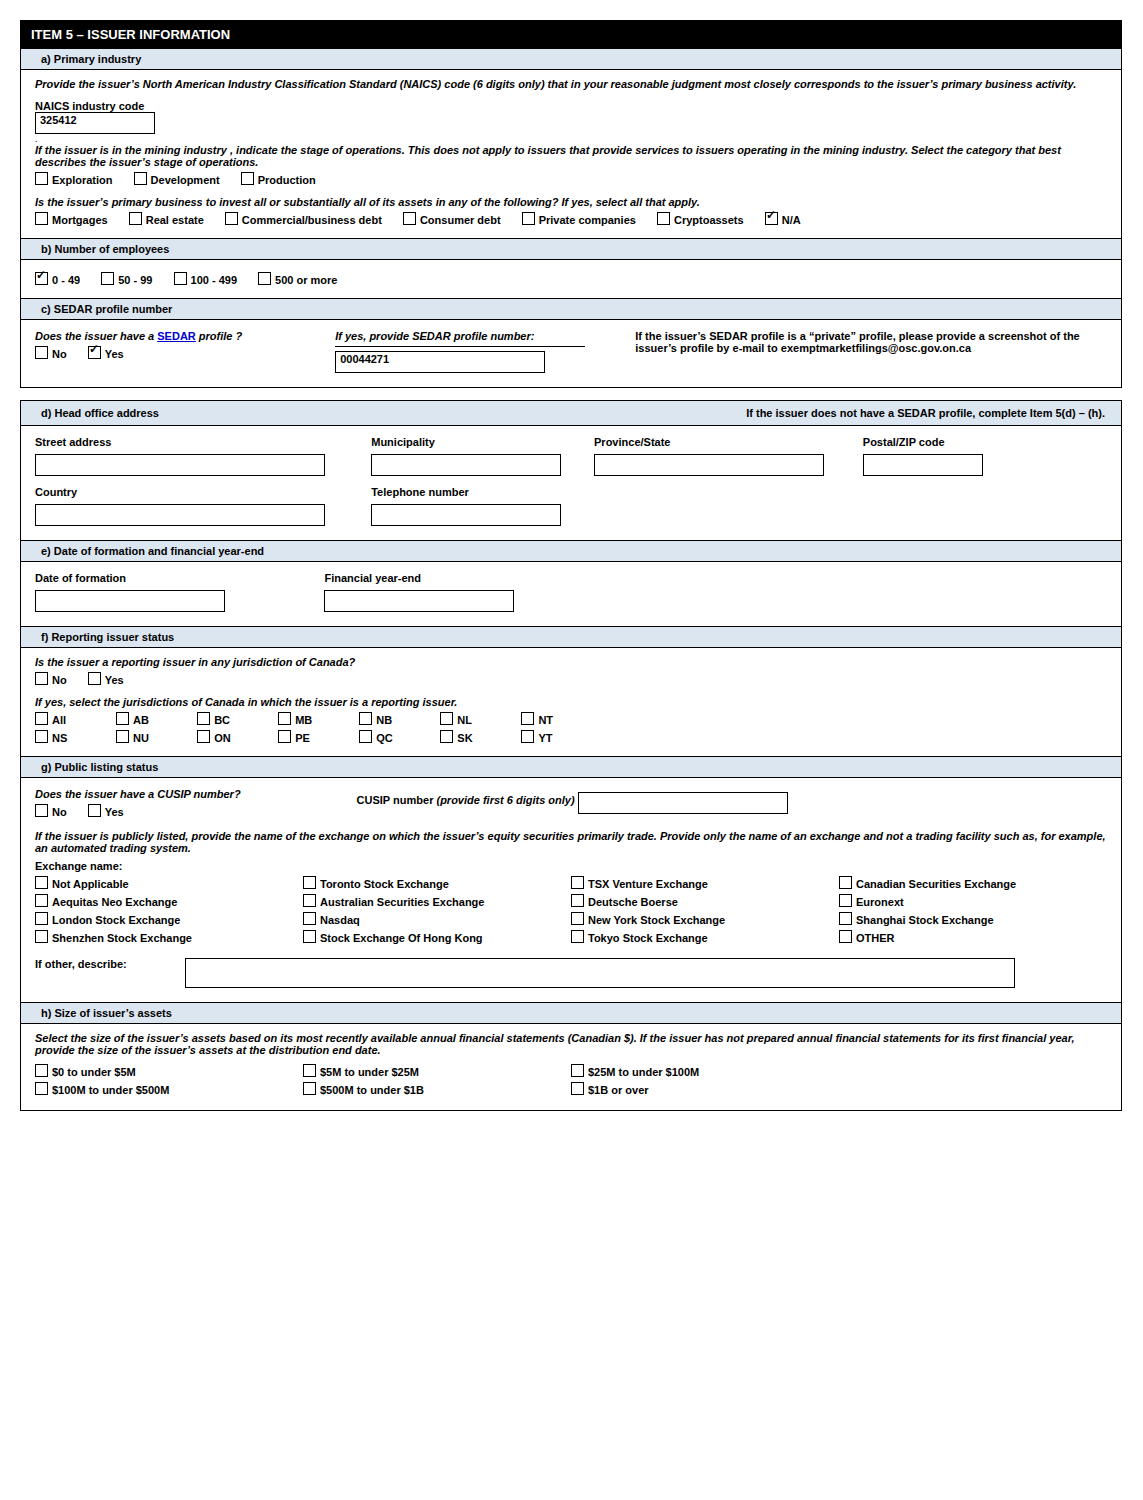ITEM 5 – ISSUER INFORMATION
a) Primary industry
Provide the issuer’s North American Industry Classification Standard (NAICS) code (6 digits only) that in your reasonable judgment most closely corresponds to the issuer’s primary business activity.
NAICS industry code
325412
.
If the issuer is in the mining industry , indicate the stage of operations. This does not apply to issuers that provide services to issuers operating in the mining industry. Select the category that best describes the issuer’s stage of operations.
Exploration Development Production
Is the issuer’s primary business to invest all or substantially all of its assets in any of the following? If yes, select all that apply.
Mortgages Real estate Commercial/business debt Consumer debt Private companies Cryptoassets N/A
b) Number of employees
0 - 49 50 - 99 100 - 499 500 or more
c) SEDAR profile number
| Does the issuer have a SEDAR profile ? No Yes | If yes, provide SEDAR profile number: 00044271 | If the issuer’s SEDAR profile is a “private” profile, please provide a screenshot of the issuer’s profile by e-mail to exemptmarketfilings@osc.gov.on.ca |
| d) Head office address | If the issuer does not have a SEDAR profile, complete Item 5(d) – (h). |
| Street address | Municipality | Province/State | Postal/ZIP code |
| Country | Telephone number | | |
e) Date of formation and financial year-end
| Date of formation | Financial year-end |
f) Reporting issuer status
Is the issuer a reporting issuer in any jurisdiction of Canada?
No Yes
If yes, select the jurisdictions of Canada in which the issuer is a reporting issuer.
All AB BC MB NB NL NT
NS NU ON PE QC SK YT
g) Public listing status
| Does the issuer have a CUSIP number? No Yes | CUSIP number (provide first 6 digits only) |
If the issuer is publicly listed, provide the name of the exchange on which the issuer’s equity securities primarily trade. Provide only the name of an exchange and not a trading facility such as, for example, an automated trading system.
Exchange name:
| Not Applicable | Toronto Stock Exchange | TSX Venture Exchange | Canadian Securities Exchange |
| Aequitas Neo Exchange | Australian Securities Exchange | Deutsche Boerse | Euronext |
| London Stock Exchange | Nasdaq | New York Stock Exchange | Shanghai Stock Exchange |
| Shenzhen Stock Exchange | Stock Exchange Of Hong Kong | Tokyo Stock Exchange | OTHER |
| If other, describe: | |
h) Size of issuer’s assets
Select the size of the issuer’s assets based on its most recently available annual financial statements (Canadian $). If the issuer has not prepared annual financial statements for its first financial year, provide the size of the issuer’s assets at the distribution end date.
| $0 to under $5M | $5M to under $25M | $25M to under $100M |
| $100M to under $500M | $500M to under $1B | $1B or over |